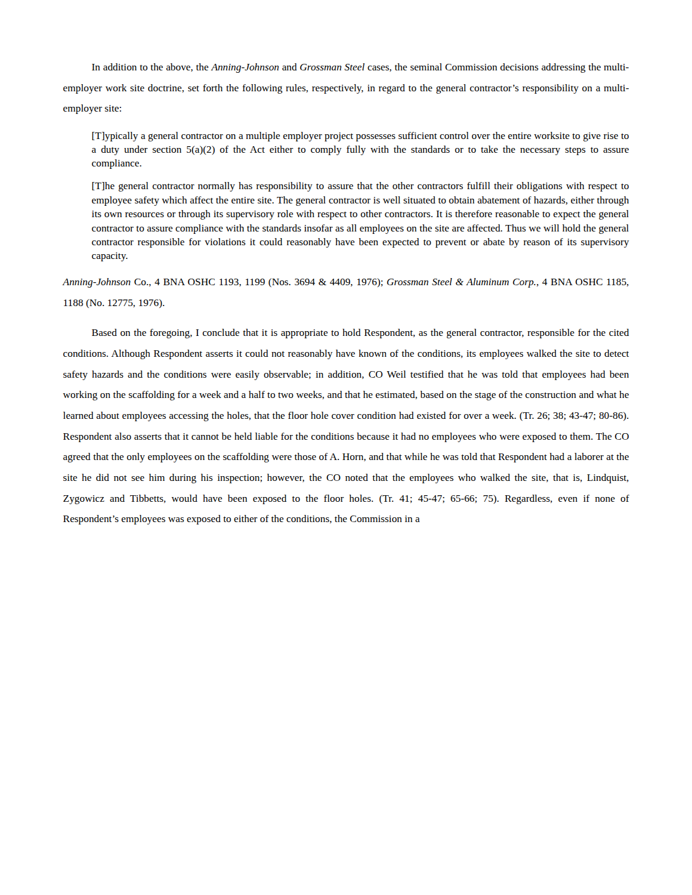In addition to the above, the Anning-Johnson and Grossman Steel cases, the seminal Commission decisions addressing the multi-employer work site doctrine, set forth the following rules, respectively, in regard to the general contractor’s responsibility on a multi-employer site:
[T]ypically a general contractor on a multiple employer project possesses sufficient control over the entire worksite to give rise to a duty under section 5(a)(2) of the Act either to comply fully with the standards or to take the necessary steps to assure compliance.
[T]he general contractor normally has responsibility to assure that the other contractors fulfill their obligations with respect to employee safety which affect the entire site. The general contractor is well situated to obtain abatement of hazards, either through its own resources or through its supervisory role with respect to other contractors. It is therefore reasonable to expect the general contractor to assure compliance with the standards insofar as all employees on the site are affected. Thus we will hold the general contractor responsible for violations it could reasonably have been expected to prevent or abate by reason of its supervisory capacity.
Anning-Johnson Co., 4 BNA OSHC 1193, 1199 (Nos. 3694 & 4409, 1976); Grossman Steel & Aluminum Corp., 4 BNA OSHC 1185, 1188 (No. 12775, 1976).
Based on the foregoing, I conclude that it is appropriate to hold Respondent, as the general contractor, responsible for the cited conditions. Although Respondent asserts it could not reasonably have known of the conditions, its employees walked the site to detect safety hazards and the conditions were easily observable; in addition, CO Weil testified that he was told that employees had been working on the scaffolding for a week and a half to two weeks, and that he estimated, based on the stage of the construction and what he learned about employees accessing the holes, that the floor hole cover condition had existed for over a week. (Tr. 26; 38; 43-47; 80-86). Respondent also asserts that it cannot be held liable for the conditions because it had no employees who were exposed to them. The CO agreed that the only employees on the scaffolding were those of A. Horn, and that while he was told that Respondent had a laborer at the site he did not see him during his inspection; however, the CO noted that the employees who walked the site, that is, Lindquist, Zygowicz and Tibbetts, would have been exposed to the floor holes. (Tr. 41; 45-47; 65-66; 75). Regardless, even if none of Respondent’s employees was exposed to either of the conditions, the Commission in a